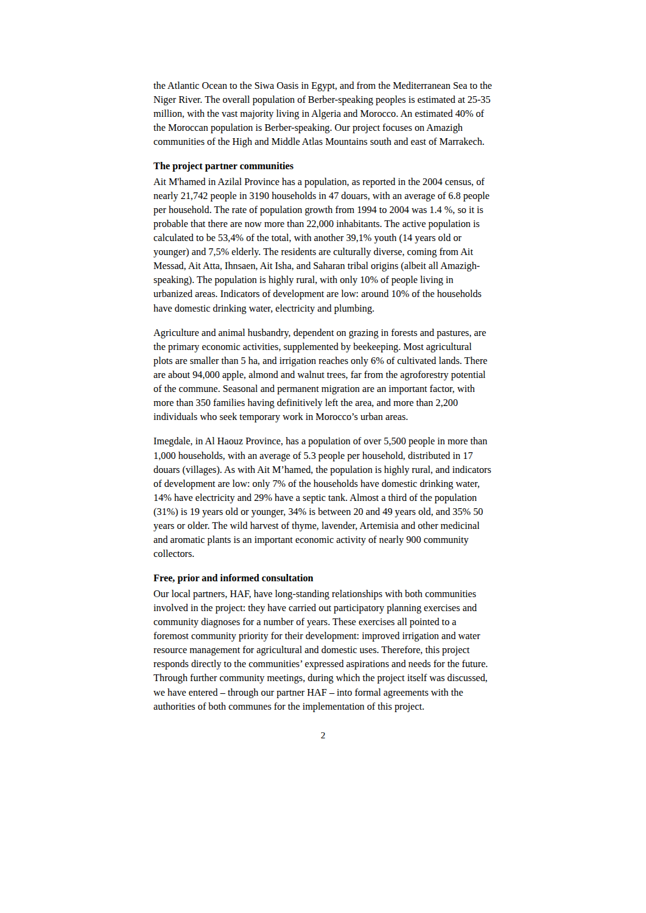the Atlantic Ocean to the Siwa Oasis in Egypt, and from the Mediterranean Sea to the Niger River. The overall population of Berber-speaking peoples is estimated at 25-35 million, with the vast majority living in Algeria and Morocco. An estimated 40% of the Moroccan population is Berber-speaking. Our project focuses on Amazigh communities of the High and Middle Atlas Mountains south and east of Marrakech.
The project partner communities
Ait M'hamed in Azilal Province has a population, as reported in the 2004 census, of nearly 21,742 people in 3190 households in 47 douars, with an average of 6.8 people per household. The rate of population growth from 1994 to 2004 was 1.4 %, so it is probable that there are now more than 22,000 inhabitants. The active population is calculated to be 53,4% of the total, with another 39,1% youth (14 years old or younger) and 7,5% elderly. The residents are culturally diverse, coming from Ait Messad, Ait Atta, Ihnsaen, Ait Isha, and Saharan tribal origins (albeit all Amazigh-speaking). The population is highly rural, with only 10% of people living in urbanized areas. Indicators of development are low: around 10% of the households have domestic drinking water, electricity and plumbing.
Agriculture and animal husbandry, dependent on grazing in forests and pastures, are the primary economic activities, supplemented by beekeeping. Most agricultural plots are smaller than 5 ha, and irrigation reaches only 6% of cultivated lands. There are about 94,000 apple, almond and walnut trees, far from the agroforestry potential of the commune. Seasonal and permanent migration are an important factor, with more than 350 families having definitively left the area, and more than 2,200 individuals who seek temporary work in Morocco’s urban areas.
Imegdale, in Al Haouz Province, has a population of over 5,500 people in more than 1,000 households, with an average of 5.3 people per household, distributed in 17 douars (villages). As with Ait M’hamed, the population is highly rural, and indicators of development are low: only 7% of the households have domestic drinking water, 14% have electricity and 29% have a septic tank. Almost a third of the population (31%) is 19 years old or younger, 34% is between 20 and 49 years old, and 35% 50 years or older. The wild harvest of thyme, lavender, Artemisia and other medicinal and aromatic plants is an important economic activity of nearly 900 community collectors.
Free, prior and informed consultation
Our local partners, HAF, have long-standing relationships with both communities involved in the project: they have carried out participatory planning exercises and community diagnoses for a number of years. These exercises all pointed to a foremost community priority for their development: improved irrigation and water resource management for agricultural and domestic uses. Therefore, this project responds directly to the communities’ expressed aspirations and needs for the future. Through further community meetings, during which the project itself was discussed, we have entered – through our partner HAF – into formal agreements with the authorities of both communes for the implementation of this project.
2